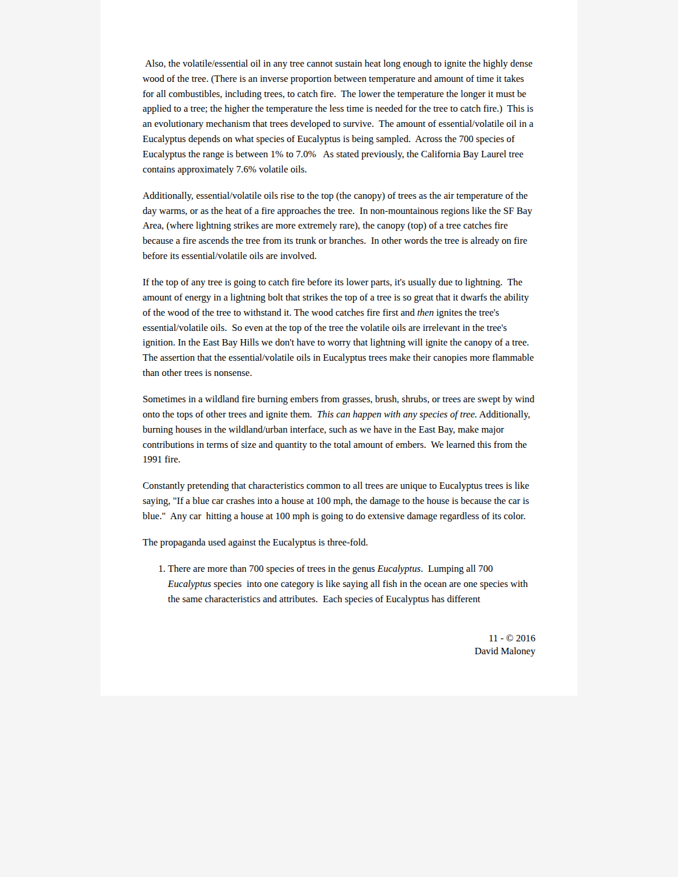Also, the volatile/essential oil in any tree cannot sustain heat long enough to ignite the highly dense wood of the tree. (There is an inverse proportion between temperature and amount of time it takes for all combustibles, including trees, to catch fire. The lower the temperature the longer it must be applied to a tree; the higher the temperature the less time is needed for the tree to catch fire.) This is an evolutionary mechanism that trees developed to survive. The amount of essential/volatile oil in a Eucalyptus depends on what species of Eucalyptus is being sampled. Across the 700 species of Eucalyptus the range is between 1% to 7.0% As stated previously, the California Bay Laurel tree contains approximately 7.6% volatile oils.
Additionally, essential/volatile oils rise to the top (the canopy) of trees as the air temperature of the day warms, or as the heat of a fire approaches the tree. In non-mountainous regions like the SF Bay Area, (where lightning strikes are more extremely rare), the canopy (top) of a tree catches fire because a fire ascends the tree from its trunk or branches. In other words the tree is already on fire before its essential/volatile oils are involved.
If the top of any tree is going to catch fire before its lower parts, it's usually due to lightning. The amount of energy in a lightning bolt that strikes the top of a tree is so great that it dwarfs the ability of the wood of the tree to withstand it. The wood catches fire first and then ignites the tree's essential/volatile oils. So even at the top of the tree the volatile oils are irrelevant in the tree's ignition. In the East Bay Hills we don't have to worry that lightning will ignite the canopy of a tree. The assertion that the essential/volatile oils in Eucalyptus trees make their canopies more flammable than other trees is nonsense.
Sometimes in a wildland fire burning embers from grasses, brush, shrubs, or trees are swept by wind onto the tops of other trees and ignite them. This can happen with any species of tree. Additionally, burning houses in the wildland/urban interface, such as we have in the East Bay, make major contributions in terms of size and quantity to the total amount of embers. We learned this from the 1991 fire.
Constantly pretending that characteristics common to all trees are unique to Eucalyptus trees is like saying, "If a blue car crashes into a house at 100 mph, the damage to the house is because the car is blue." Any car hitting a house at 100 mph is going to do extensive damage regardless of its color.
The propaganda used against the Eucalyptus is three-fold.
There are more than 700 species of trees in the genus Eucalyptus. Lumping all 700 Eucalyptus species into one category is like saying all fish in the ocean are one species with the same characteristics and attributes. Each species of Eucalyptus has different
11 - © 2016
David Maloney